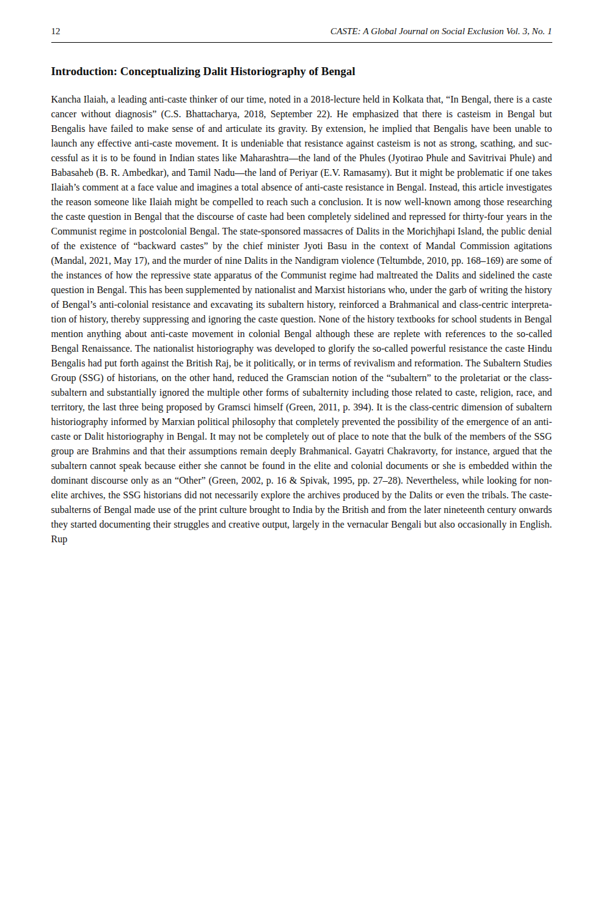12 CASTE: A Global Journal on Social Exclusion Vol. 3, No. 1
Introduction: Conceptualizing Dalit Historiography of Bengal
Kancha Ilaiah, a leading anti-caste thinker of our time, noted in a 2018-lecture held in Kolkata that, “In Bengal, there is a caste cancer without diagnosis” (C.S. Bhattacharya, 2018, September 22). He emphasized that there is casteism in Bengal but Bengalis have failed to make sense of and articulate its gravity. By extension, he implied that Bengalis have been unable to launch any effective anti-caste movement. It is undeniable that resistance against casteism is not as strong, scathing, and successful as it is to be found in Indian states like Maharashtra—the land of the Phules (Jyotirao Phule and Savitrivai Phule) and Babasaheb (B. R. Ambedkar), and Tamil Nadu—the land of Periyar (E.V. Ramasamy). But it might be problematic if one takes Ilaiah’s comment at a face value and imagines a total absence of anti-caste resistance in Bengal. Instead, this article investigates the reason someone like Ilaiah might be compelled to reach such a conclusion. It is now well-known among those researching the caste question in Bengal that the discourse of caste had been completely sidelined and repressed for thirty-four years in the Communist regime in postcolonial Bengal. The state-sponsored massacres of Dalits in the Morichjhapi Island, the public denial of the existence of “backward castes” by the chief minister Jyoti Basu in the context of Mandal Commission agitations (Mandal, 2021, May 17), and the murder of nine Dalits in the Nandigram violence (Teltumbde, 2010, pp. 168–169) are some of the instances of how the repressive state apparatus of the Communist regime had maltreated the Dalits and sidelined the caste question in Bengal. This has been supplemented by nationalist and Marxist historians who, under the garb of writing the history of Bengal’s anti-colonial resistance and excavating its subaltern history, reinforced a Brahmanical and class-centric interpretation of history, thereby suppressing and ignoring the caste question. None of the history textbooks for school students in Bengal mention anything about anti-caste movement in colonial Bengal although these are replete with references to the so-called Bengal Renaissance. The nationalist historiography was developed to glorify the so-called powerful resistance the caste Hindu Bengalis had put forth against the British Raj, be it politically, or in terms of revivalism and reformation. The Subaltern Studies Group (SSG) of historians, on the other hand, reduced the Gramscian notion of the “subaltern” to the proletariat or the class-subaltern and substantially ignored the multiple other forms of subalternity including those related to caste, religion, race, and territory, the last three being proposed by Gramsci himself (Green, 2011, p. 394). It is the class-centric dimension of subaltern historiography informed by Marxian political philosophy that completely prevented the possibility of the emergence of an anti-caste or Dalit historiography in Bengal. It may not be completely out of place to note that the bulk of the members of the SSG group are Brahmins and that their assumptions remain deeply Brahmanical. Gayatri Chakravorty, for instance, argued that the subaltern cannot speak because either she cannot be found in the elite and colonial documents or she is embedded within the dominant discourse only as an “Other” (Green, 2002, p. 16 & Spivak, 1995, pp. 27–28). Nevertheless, while looking for non-elite archives, the SSG historians did not necessarily explore the archives produced by the Dalits or even the tribals. The caste-subalterns of Bengal made use of the print culture brought to India by the British and from the later nineteenth century onwards they started documenting their struggles and creative output, largely in the vernacular Bengali but also occasionally in English. Rup